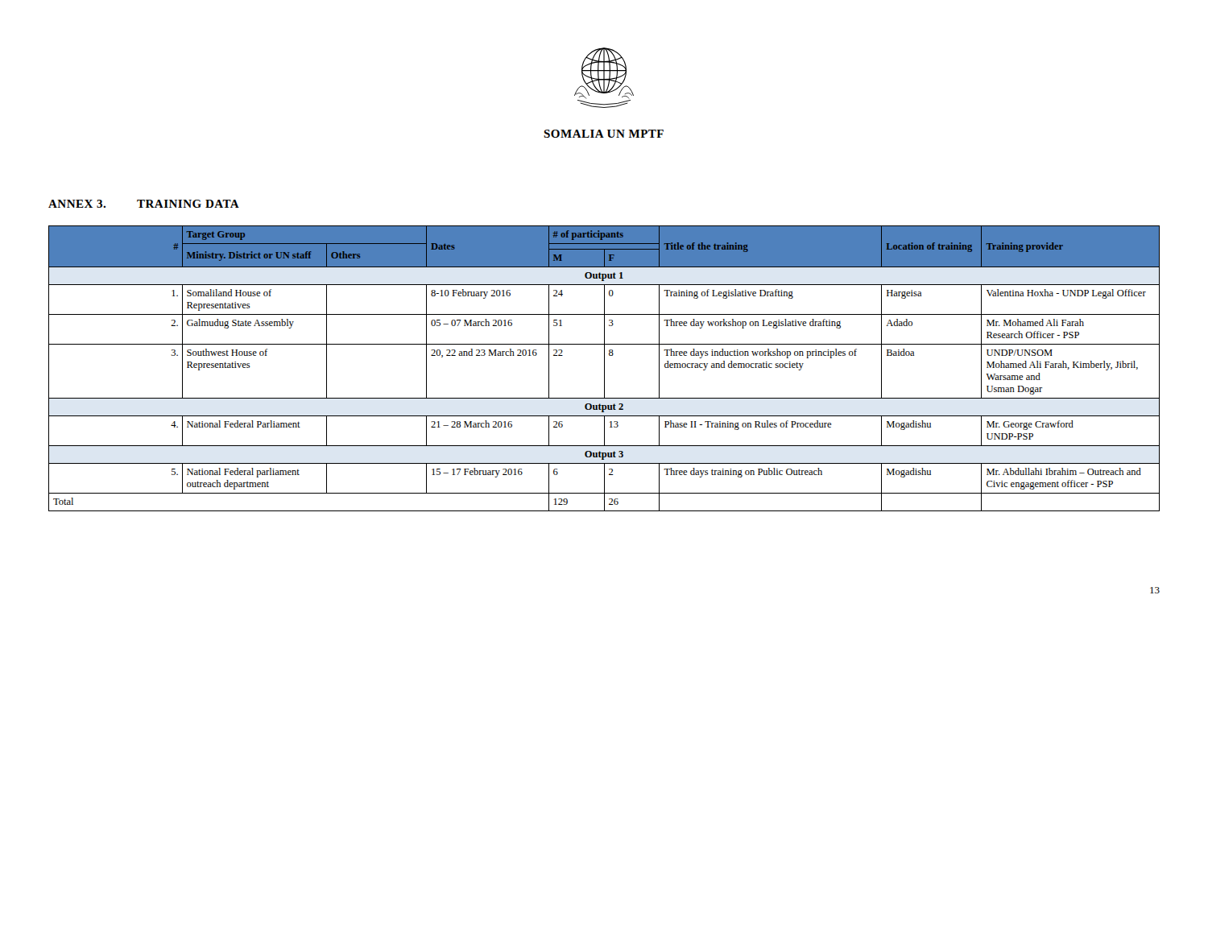SOMALIA UN MPTF
ANNEX 3. TRAINING DATA
| # | Target Group | Dates | # of participants | Title of the training | Location of training | Training provider |
| --- | --- | --- | --- | --- | --- | --- |
| Ministry. District or UN staff | Others | |
| M | F |
| Output 1 |
| 1. | Somaliland House of Representatives | | 8-10 February 2016 | 24 | 0 | Training of Legislative Drafting | Hargeisa | Valentina Hoxha - UNDP Legal Officer |
| 2. | Galmudug State Assembly | | 05 – 07 March 2016 | 51 | 3 | Three day workshop on Legislative drafting | Adado | Mr. Mohamed Ali Farah Research Officer - PSP |
| 3. | Southwest House of Representatives | | 20, 22 and 23 March 2016 | 22 | 8 | Three days induction workshop on principles of democracy and democratic society | Baidoa | UNDP/UNSOM Mohamed Ali Farah, Kimberly, Jibril, Warsame and Usman Dogar |
| Output 2 |
| 4. | National Federal Parliament | | 21 – 28 March 2016 | 26 | 13 | Phase II - Training on Rules of Procedure | Mogadishu | Mr. George Crawford UNDP-PSP |
| Output 3 |
| 5. | National Federal parliament outreach department | | 15 – 17 February 2016 | 6 | 2 | Three days training on Public Outreach | Mogadishu | Mr. Abdullahi Ibrahim – Outreach and Civic engagement officer - PSP |
| Total | 129 | 26 | | | |
13